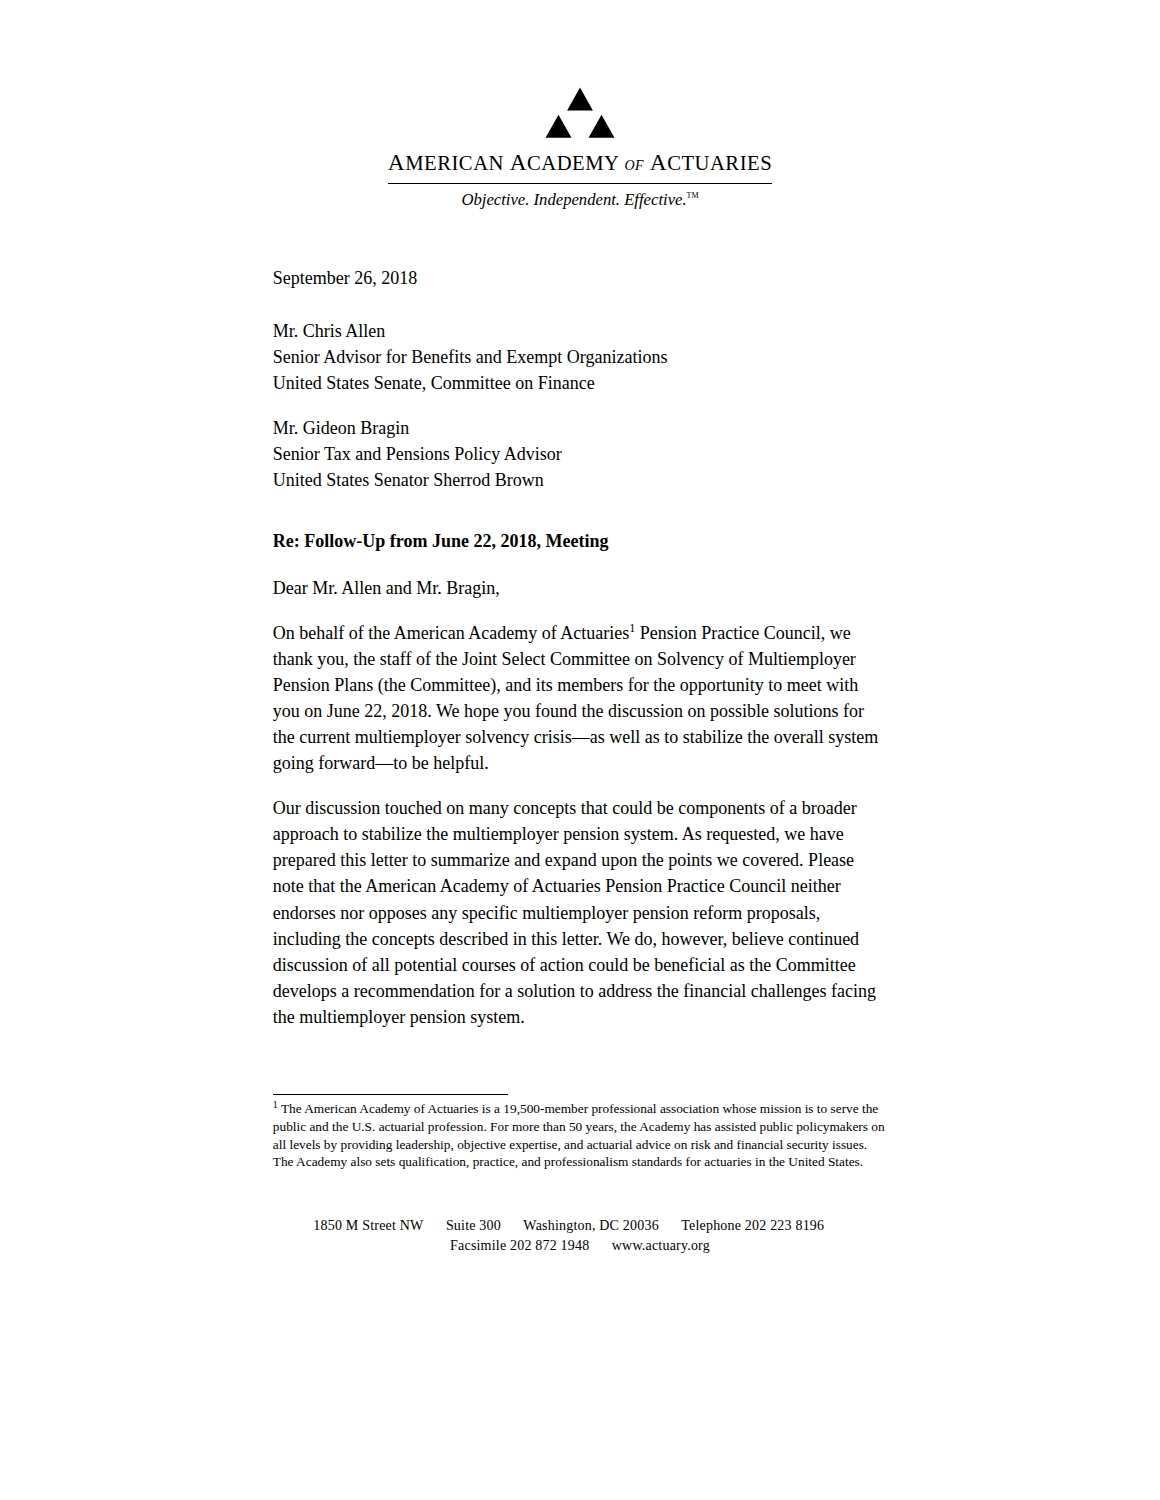AMERICAN ACADEMY of ACTUARIES
Objective. Independent. Effective.TM
September 26, 2018
Mr. Chris Allen
Senior Advisor for Benefits and Exempt Organizations
United States Senate, Committee on Finance
Mr. Gideon Bragin
Senior Tax and Pensions Policy Advisor
United States Senator Sherrod Brown
Re: Follow-Up from June 22, 2018, Meeting
Dear Mr. Allen and Mr. Bragin,
On behalf of the American Academy of Actuaries1 Pension Practice Council, we thank you, the staff of the Joint Select Committee on Solvency of Multiemployer Pension Plans (the Committee), and its members for the opportunity to meet with you on June 22, 2018. We hope you found the discussion on possible solutions for the current multiemployer solvency crisis—as well as to stabilize the overall system going forward—to be helpful.
Our discussion touched on many concepts that could be components of a broader approach to stabilize the multiemployer pension system. As requested, we have prepared this letter to summarize and expand upon the points we covered. Please note that the American Academy of Actuaries Pension Practice Council neither endorses nor opposes any specific multiemployer pension reform proposals, including the concepts described in this letter. We do, however, believe continued discussion of all potential courses of action could be beneficial as the Committee develops a recommendation for a solution to address the financial challenges facing the multiemployer pension system.
1 The American Academy of Actuaries is a 19,500-member professional association whose mission is to serve the public and the U.S. actuarial profession. For more than 50 years, the Academy has assisted public policymakers on all levels by providing leadership, objective expertise, and actuarial advice on risk and financial security issues. The Academy also sets qualification, practice, and professionalism standards for actuaries in the United States.
1850 M Street NW Suite 300 Washington, DC 20036 Telephone 202 223 8196 Facsimile 202 872 1948 www.actuary.org